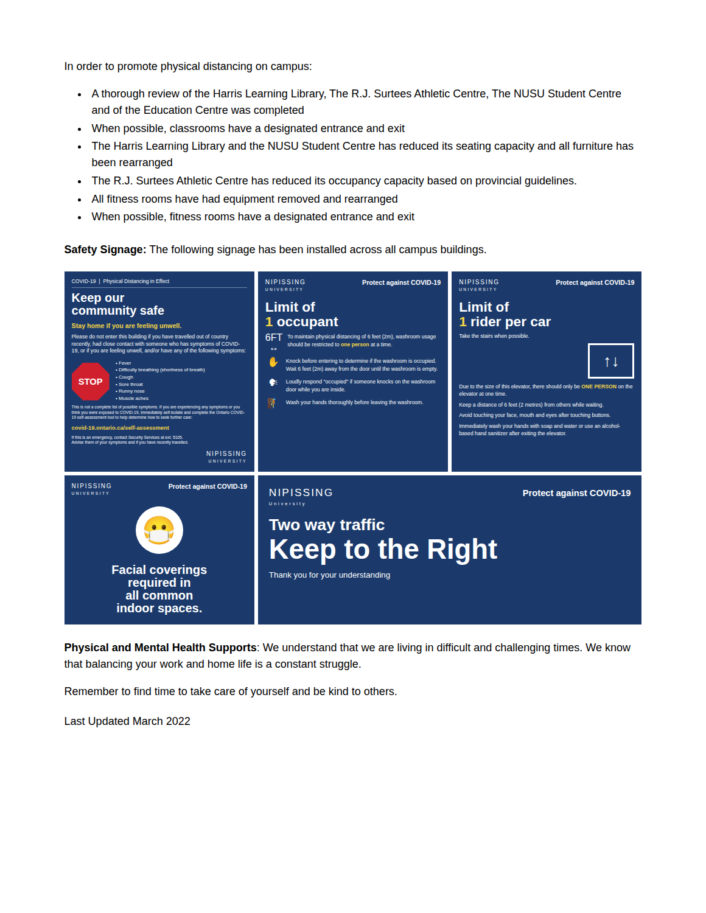In order to promote physical distancing on campus:
A thorough review of the Harris Learning Library, The R.J. Surtees Athletic Centre, The NUSU Student Centre and of the Education Centre was completed
When possible, classrooms have a designated entrance and exit
The Harris Learning Library and the NUSU Student Centre has reduced its seating capacity and all furniture has been rearranged
The R.J. Surtees Athletic Centre has reduced its occupancy capacity based on provincial guidelines.
All fitness rooms have had equipment removed and rearranged
When possible, fitness rooms have a designated entrance and exit
Safety Signage: The following signage has been installed across all campus buildings.
COVID-19 | Physical Distancing in Effect
Keep our
community safe
Stay home if you are feeling unwell.
Please do not enter this building if you have travelled out of country recently, had close contact with someone who has symptoms of COVID-19, or if you are feeling unwell, and/or have any of the following symptoms:
STOP
Fever
Difficulty breathing (shortness of breath)
Cough
Sore throat
Runny nose
Muscle aches
This is not a complete list of possible symptoms. If you are experiencing any symptoms or you think you were exposed to COVID-19, immediately self-isolate and complete the Ontario COVID-19 self-assessment tool to help determine how to seek further care:
covid-19.ontario.ca/self-assessment
If this is an emergency, contact Security Services at ext. 5105.
Advise them of your symptoms and if you have recently travelled.
NIPISSINGUniversity
NIPISSINGUniversity
Protect against COVID-19
Limit of
1 occupant
6FT
↔
To maintain physical distancing of 6 feet (2m), washroom usage should be restricted to one person at a time.
✋
Knock before entering to determine if the washroom is occupied. Wait 6 feet (2m) away from the door until the washroom is empty.
🗣
Loudly respond "occupied" if someone knocks on the washroom door while you are inside.
🧗
Wash your hands thoroughly before leaving the washroom.
NIPISSINGUniversity
Protect against COVID-19
Limit of
1 rider per car
Take the stairs when possible.
↑↓
Due to the size of this elevator, there should only be ONE PERSON on the elevator at one time.
Keep a distance of 6 feet (2 metres) from others while waiting.
Avoid touching your face, mouth and eyes after touching buttons.
Immediately wash your hands with soap and water or use an alcohol-based hand sanitizer after exiting the elevator.
NIPISSINGUniversity
Protect against COVID-19
😷
Facial coverings
required in
all common
indoor spaces.
NIPISSINGUniversity
Protect against COVID-19
Two way traffic
Keep to the Right
Thank you for your understanding
Physical and Mental Health Supports: We understand that we are living in difficult and challenging times. We know that balancing your work and home life is a constant struggle.
Remember to find time to take care of yourself and be kind to others.
Last Updated March 2022